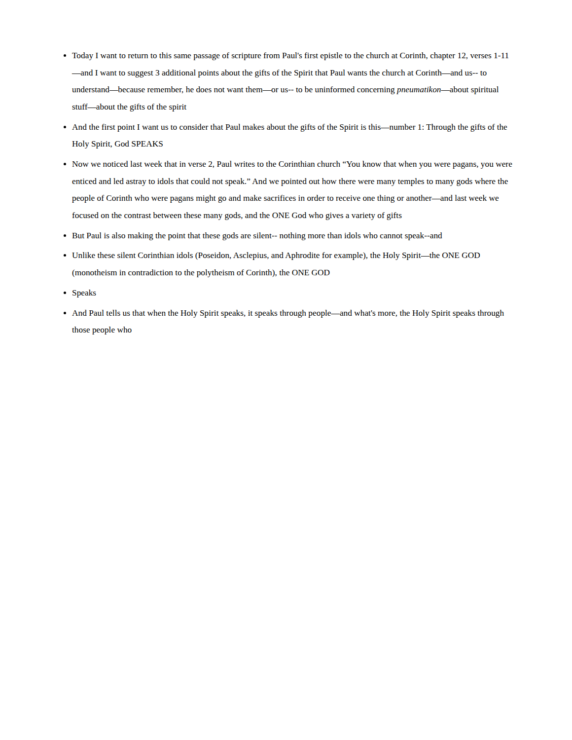Today I want to return to this same passage of scripture from Paul's first epistle to the church at Corinth, chapter 12, verses 1-11—and I want to suggest 3 additional points about the gifts of the Spirit that Paul wants the church at Corinth—and us-- to understand—because remember, he does not want them—or us-- to be uninformed concerning pneumatikon—about spiritual stuff—about the gifts of the spirit
And the first point I want us to consider that Paul makes about the gifts of the Spirit is this—number 1: Through the gifts of the Holy Spirit, God SPEAKS
Now we noticed last week that in verse 2, Paul writes to the Corinthian church “You know that when you were pagans, you were enticed and led astray to idols that could not speak.” And we pointed out how there were many temples to many gods where the people of Corinth who were pagans might go and make sacrifices in order to receive one thing or another—and last week we focused on the contrast between these many gods, and the ONE God who gives a variety of gifts
But Paul is also making the point that these gods are silent-- nothing more than idols who cannot speak--and
Unlike these silent Corinthian idols (Poseidon, Asclepius, and Aphrodite for example), the Holy Spirit—the ONE GOD (monotheism in contradiction to the polytheism of Corinth), the ONE GOD
Speaks
And Paul tells us that when the Holy Spirit speaks, it speaks through people—and what's more, the Holy Spirit speaks through those people who